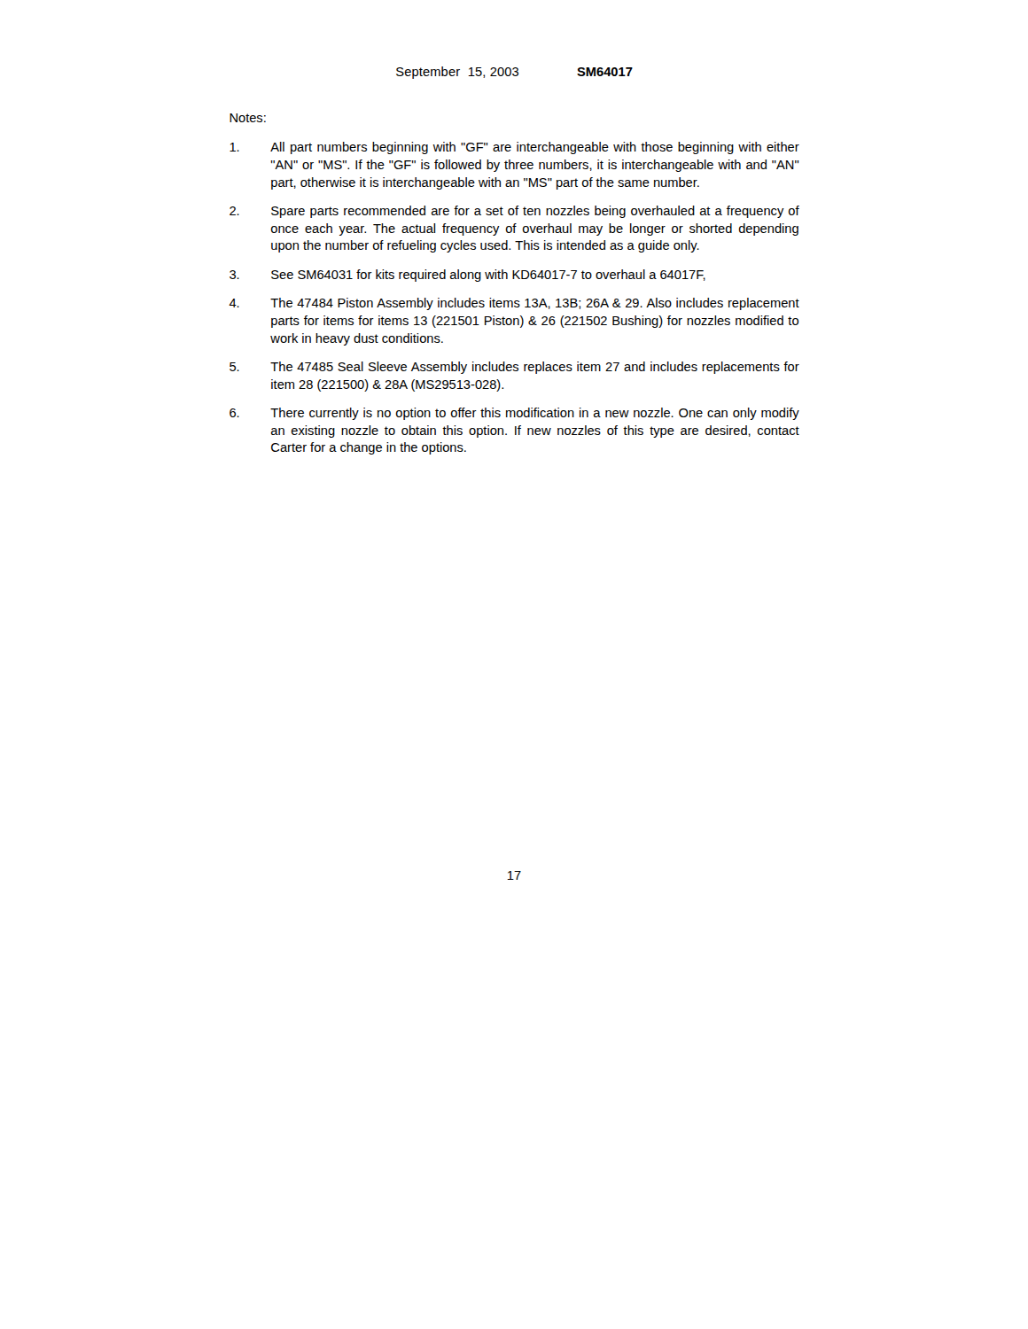September 15, 2003 SM64017
Notes:
1. All part numbers beginning with "GF" are interchangeable with those beginning with either "AN" or "MS". If the "GF" is followed by three numbers, it is interchangeable with and "AN" part, otherwise it is interchangeable with an "MS" part of the same number.
2. Spare parts recommended are for a set of ten nozzles being overhauled at a frequency of once each year. The actual frequency of overhaul may be longer or shorted depending upon the number of refueling cycles used. This is intended as a guide only.
3. See SM64031 for kits required along with KD64017-7 to overhaul a 64017F,
4. The 47484 Piston Assembly includes items 13A, 13B; 26A & 29. Also includes replacement parts for items for items 13 (221501 Piston) & 26 (221502 Bushing) for nozzles modified to work in heavy dust conditions.
5. The 47485 Seal Sleeve Assembly includes replaces item 27 and includes replacements for item 28 (221500) & 28A (MS29513-028).
6. There currently is no option to offer this modification in a new nozzle. One can only modify an existing nozzle to obtain this option. If new nozzles of this type are desired, contact Carter for a change in the options.
17